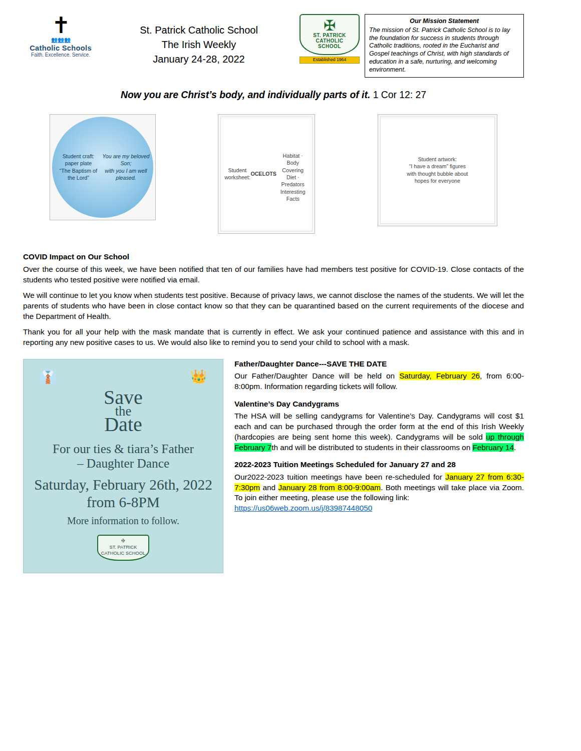✝
👥👥👥 Catholic Schools Faith. Excellence. Service.
St. Patrick Catholic School
The Irish Weekly
January 24-28, 2022
✠
ST. PATRICK
CATHOLIC
SCHOOL
Established 1964
Our Mission Statement The mission of St. Patrick Catholic School is to lay the foundation for success in students through Catholic traditions, rooted in the Eucharist and Gospel teachings of Christ, with high standards of education in a safe, nurturing, and welcoming environment.
Now you are Christ’s body, and individually parts of it. 1 Cor 12: 27
Student craft: paper plate
“The Baptism of the Lord”
You are my beloved Son;
with you I am well pleased.
Student worksheet:
OCELOTS
Habitat · Body Covering
Diet · Predators
Interesting Facts
Student artwork:
“I have a dream” figures
with thought bubble about
hopes for everyone
COVID Impact on Our School
Over the course of this week, we have been notified that ten of our families have had members test positive for COVID-19. Close contacts of the students who tested positive were notified via email.
We will continue to let you know when students test positive. Because of privacy laws, we cannot disclose the names of the students. We will let the parents of students who have been in close contact know so that they can be quarantined based on the current requirements of the diocese and the Department of Health.
Thank you for all your help with the mask mandate that is currently in effect. We ask your continued patience and assistance with this and in reporting any new positive cases to us. We would also like to remind you to send your child to school with a mask.
👔 👑
Savethe Date
For our ties & tiara’s Father
– Daughter Dance
Saturday, February 26th, 2022
from 6-8PM
More information to follow.
✠
ST. PATRICK
CATHOLIC SCHOOL
Father/Daughter Dance---SAVE THE DATE
Our Father/Daughter Dance will be held on Saturday, February 26, from 6:00-8:00pm. Information regarding tickets will follow.
Valentine’s Day Candygrams
The HSA will be selling candygrams for Valentine’s Day. Candygrams will cost $1 each and can be purchased through the order form at the end of this Irish Weekly (hardcopies are being sent home this week). Candygrams will be sold up through February 7th and will be distributed to students in their classrooms on February 14.
2022-2023 Tuition Meetings Scheduled for January 27 and 28
Our2022-2023 tuition meetings have been re-scheduled for January 27 from 6:30-7:30pm and January 28 from 8:00-9:00am. Both meetings will take place via Zoom. To join either meeting, please use the following link:
https://us06web.zoom.us/j/83987448050